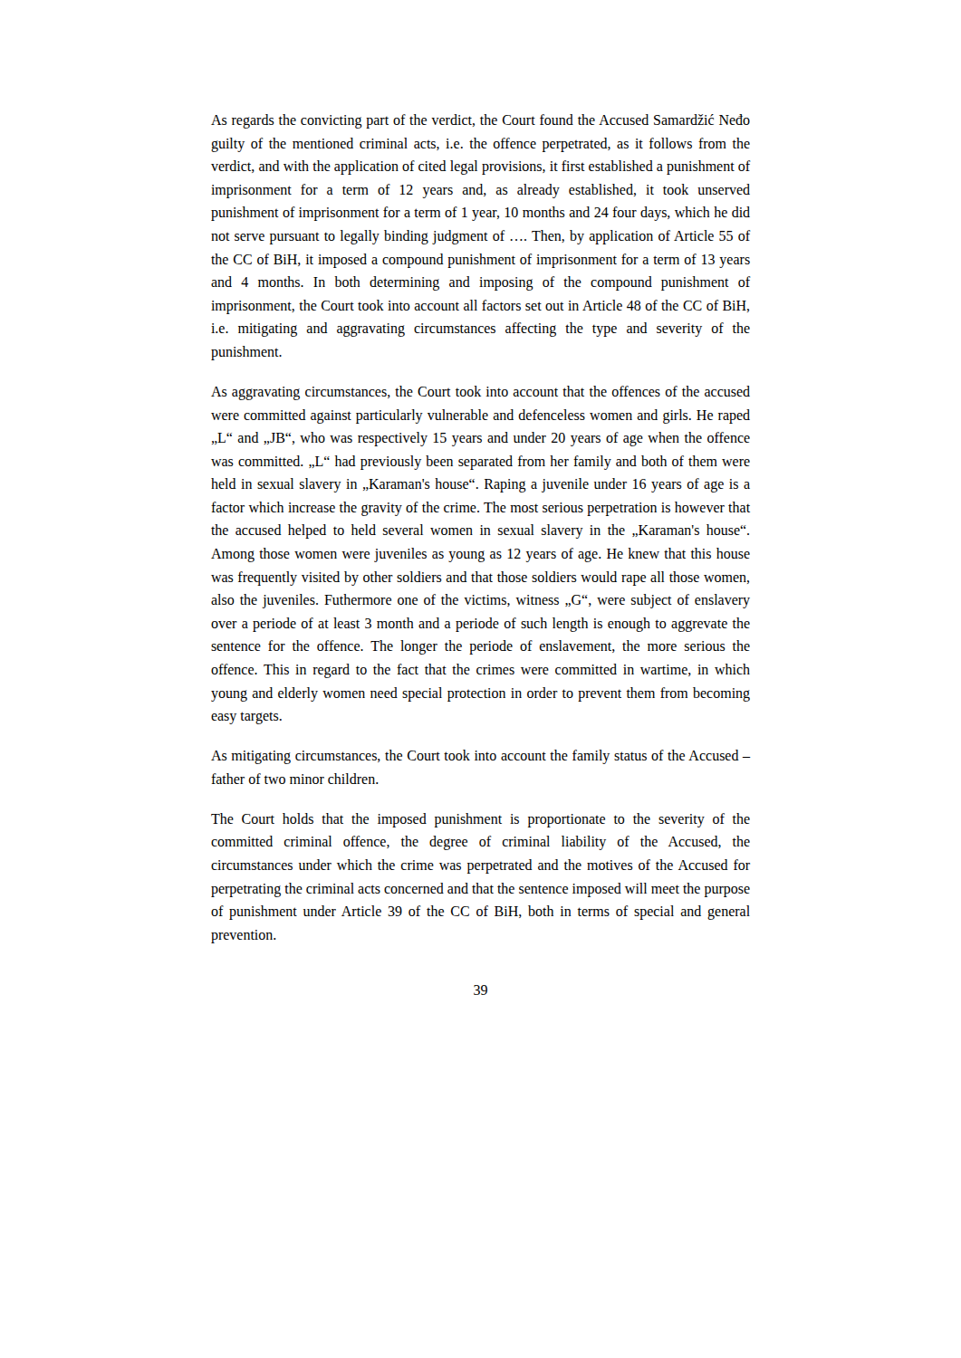As regards the convicting part of the verdict, the Court found the Accused Samardžić Neđo guilty of the mentioned criminal acts, i.e. the offence perpetrated, as it follows from the verdict, and with the application of cited legal provisions, it first established a punishment of imprisonment for a term of 12 years and, as already established, it took unserved punishment of imprisonment for a term of 1 year, 10 months and 24 four days, which he did not serve pursuant to legally binding judgment of …. Then, by application of Article 55 of the CC of BiH, it imposed a compound punishment of imprisonment for a term of 13 years and 4 months. In both determining and imposing of the compound punishment of imprisonment, the Court took into account all factors set out in Article 48 of the CC of BiH, i.e. mitigating and aggravating circumstances affecting the type and severity of the punishment.
As aggravating circumstances, the Court took into account that the offences of the accused were committed against particularly vulnerable and defenceless women and girls. He raped „L“ and „JB“, who was respectively 15 years and under 20 years of age when the offence was committed. „L“ had previously been separated from her family and both of them were held in sexual slavery in „Karaman's house“. Raping a juvenile under 16 years of age is a factor which increase the gravity of the crime. The most serious perpetration is however that the accused helped to held several women in sexual slavery in the „Karaman's house“. Among those women were juveniles as young as 12 years of age. He knew that this house was frequently visited by other soldiers and that those soldiers would rape all those women, also the juveniles. Futhermore one of the victims, witness „G“, were subject of enslavery over a periode of at least 3 month and a periode of such length is enough to aggrevate the sentence for the offence. The longer the periode of enslavement, the more serious the offence. This in regard to the fact that the crimes were committed in wartime, in which young and elderly women need special protection in order to prevent them from becoming easy targets.
As mitigating circumstances, the Court took into account the family status of the Accused – father of two minor children.
The Court holds that the imposed punishment is proportionate to the severity of the committed criminal offence, the degree of criminal liability of the Accused, the circumstances under which the crime was perpetrated and the motives of the Accused for perpetrating the criminal acts concerned and that the sentence imposed will meet the purpose of punishment under Article 39 of the CC of BiH, both in terms of special and general prevention.
39